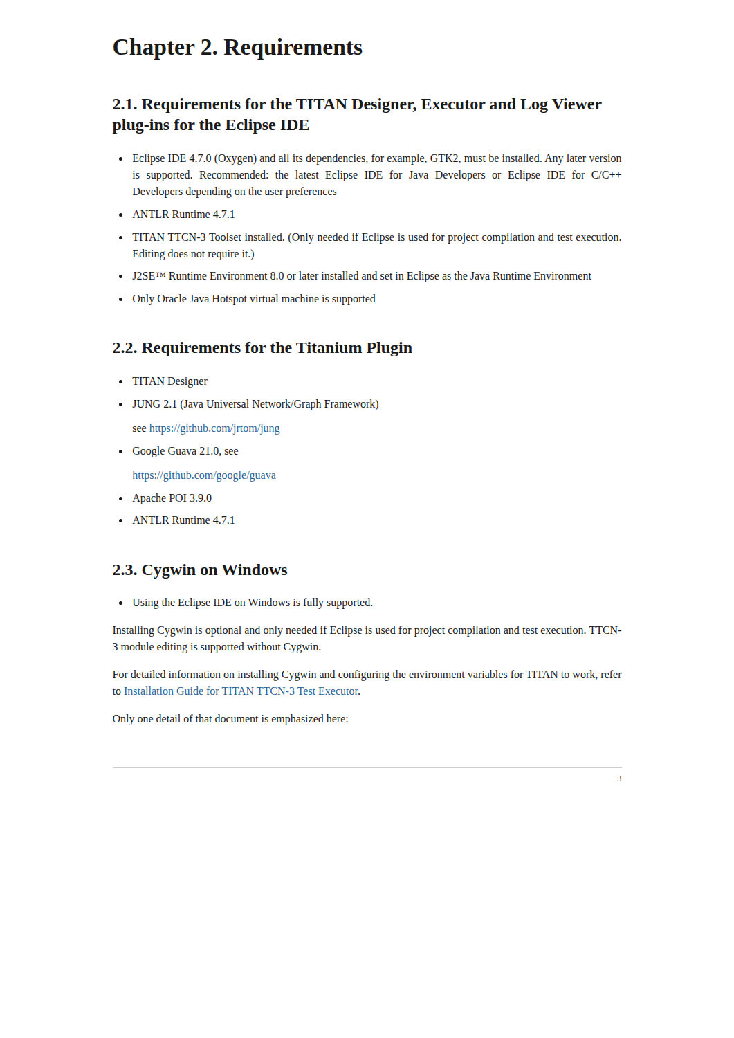Chapter 2. Requirements
2.1. Requirements for the TITAN Designer, Executor and Log Viewer plug-ins for the Eclipse IDE
Eclipse IDE 4.7.0 (Oxygen) and all its dependencies, for example, GTK2, must be installed. Any later version is supported. Recommended: the latest Eclipse IDE for Java Developers or Eclipse IDE for C/C++ Developers depending on the user preferences
ANTLR Runtime 4.7.1
TITAN TTCN-3 Toolset installed. (Only needed if Eclipse is used for project compilation and test execution. Editing does not require it.)
J2SE™ Runtime Environment 8.0 or later installed and set in Eclipse as the Java Runtime Environment
Only Oracle Java Hotspot virtual machine is supported
2.2. Requirements for the Titanium Plugin
TITAN Designer
JUNG 2.1 (Java Universal Network/Graph Framework)
see https://github.com/jrtom/jung
Google Guava 21.0, see
https://github.com/google/guava
Apache POI 3.9.0
ANTLR Runtime 4.7.1
2.3. Cygwin on Windows
Using the Eclipse IDE on Windows is fully supported.
Installing Cygwin is optional and only needed if Eclipse is used for project compilation and test execution. TTCN-3 module editing is supported without Cygwin.
For detailed information on installing Cygwin and configuring the environment variables for TITAN to work, refer to Installation Guide for TITAN TTCN-3 Test Executor.
Only one detail of that document is emphasized here:
3